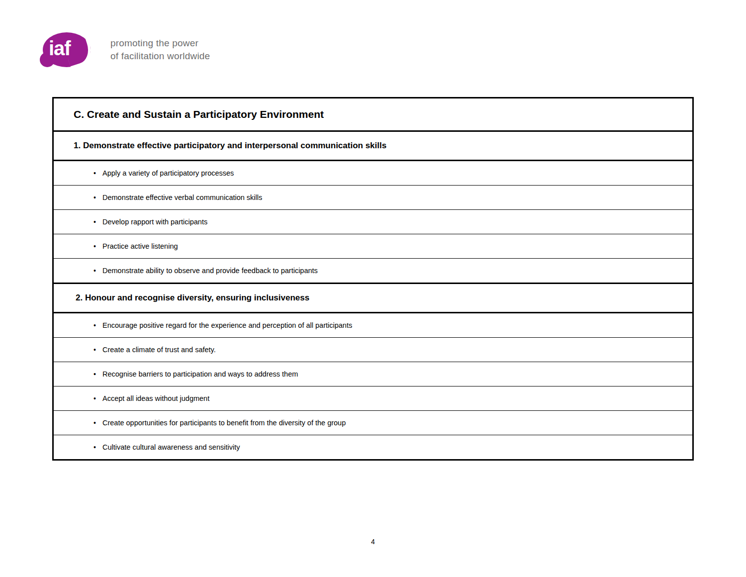iaf
promoting the power
of facilitation worldwide
| C. Create and Sustain a Participatory Environment |
| 1. Demonstrate effective participatory and interpersonal communication skills |
| • Apply a variety of participatory processes |
| • Demonstrate effective verbal communication skills |
| • Develop rapport with participants |
| • Practice active listening |
| • Demonstrate ability to observe and provide feedback to participants |
| 2. Honour and recognise diversity, ensuring inclusiveness |
| • Encourage positive regard for the experience and perception of all participants |
| • Create a climate of trust and safety. |
| • Recognise barriers to participation and ways to address them |
| • Accept all ideas without judgment |
| • Create opportunities for participants to benefit from the diversity of the group |
| • Cultivate cultural awareness and sensitivity |
4